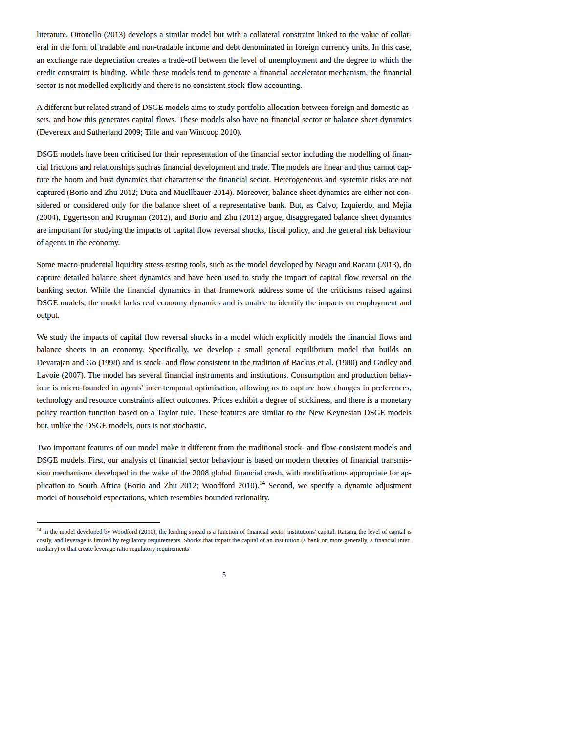literature. Ottonello (2013) develops a similar model but with a collateral constraint linked to the value of collateral in the form of tradable and non-tradable income and debt denominated in foreign currency units. In this case, an exchange rate depreciation creates a trade-off between the level of unemployment and the degree to which the credit constraint is binding. While these models tend to generate a financial accelerator mechanism, the financial sector is not modelled explicitly and there is no consistent stock-flow accounting.
A different but related strand of DSGE models aims to study portfolio allocation between foreign and domestic assets, and how this generates capital flows. These models also have no financial sector or balance sheet dynamics (Devereux and Sutherland 2009; Tille and van Wincoop 2010).
DSGE models have been criticised for their representation of the financial sector including the modelling of financial frictions and relationships such as financial development and trade. The models are linear and thus cannot capture the boom and bust dynamics that characterise the financial sector. Heterogeneous and systemic risks are not captured (Borio and Zhu 2012; Duca and Muellbauer 2014). Moreover, balance sheet dynamics are either not considered or considered only for the balance sheet of a representative bank. But, as Calvo, Izquierdo, and Mejia (2004), Eggertsson and Krugman (2012), and Borio and Zhu (2012) argue, disaggregated balance sheet dynamics are important for studying the impacts of capital flow reversal shocks, fiscal policy, and the general risk behaviour of agents in the economy.
Some macro-prudential liquidity stress-testing tools, such as the model developed by Neagu and Racaru (2013), do capture detailed balance sheet dynamics and have been used to study the impact of capital flow reversal on the banking sector. While the financial dynamics in that framework address some of the criticisms raised against DSGE models, the model lacks real economy dynamics and is unable to identify the impacts on employment and output.
We study the impacts of capital flow reversal shocks in a model which explicitly models the financial flows and balance sheets in an economy. Specifically, we develop a small general equilibrium model that builds on Devarajan and Go (1998) and is stock- and flow-consistent in the tradition of Backus et al. (1980) and Godley and Lavoie (2007). The model has several financial instruments and institutions. Consumption and production behaviour is micro-founded in agents' inter-temporal optimisation, allowing us to capture how changes in preferences, technology and resource constraints affect outcomes. Prices exhibit a degree of stickiness, and there is a monetary policy reaction function based on a Taylor rule. These features are similar to the New Keynesian DSGE models but, unlike the DSGE models, ours is not stochastic.
Two important features of our model make it different from the traditional stock- and flow-consistent models and DSGE models. First, our analysis of financial sector behaviour is based on modern theories of financial transmission mechanisms developed in the wake of the 2008 global financial crash, with modifications appropriate for application to South Africa (Borio and Zhu 2012; Woodford 2010).14 Second, we specify a dynamic adjustment model of household expectations, which resembles bounded rationality.
14 In the model developed by Woodford (2010), the lending spread is a function of financial sector institutions' capital. Raising the level of capital is costly, and leverage is limited by regulatory requirements. Shocks that impair the capital of an institution (a bank or, more generally, a financial intermediary) or that create leverage ratio regulatory requirements
5